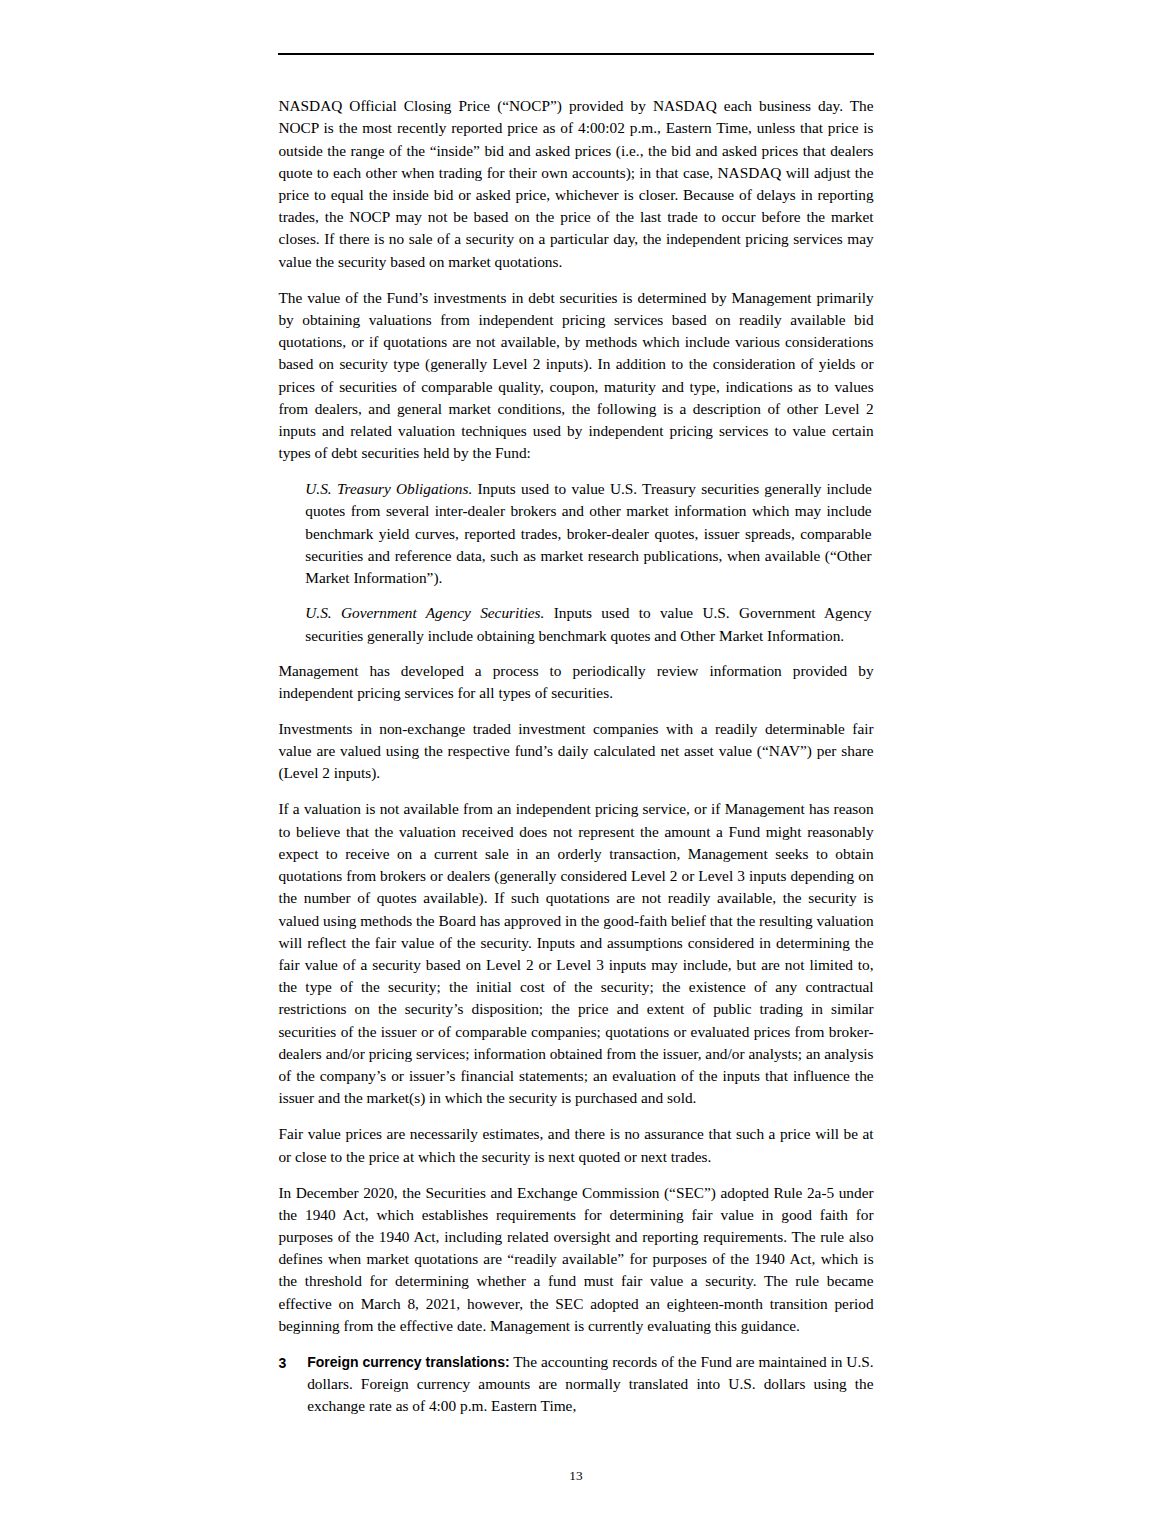NASDAQ Official Closing Price (“NOCP”) provided by NASDAQ each business day. The NOCP is the most recently reported price as of 4:00:02 p.m., Eastern Time, unless that price is outside the range of the “inside” bid and asked prices (i.e., the bid and asked prices that dealers quote to each other when trading for their own accounts); in that case, NASDAQ will adjust the price to equal the inside bid or asked price, whichever is closer. Because of delays in reporting trades, the NOCP may not be based on the price of the last trade to occur before the market closes. If there is no sale of a security on a particular day, the independent pricing services may value the security based on market quotations.
The value of the Fund’s investments in debt securities is determined by Management primarily by obtaining valuations from independent pricing services based on readily available bid quotations, or if quotations are not available, by methods which include various considerations based on security type (generally Level 2 inputs). In addition to the consideration of yields or prices of securities of comparable quality, coupon, maturity and type, indications as to values from dealers, and general market conditions, the following is a description of other Level 2 inputs and related valuation techniques used by independent pricing services to value certain types of debt securities held by the Fund:
U.S. Treasury Obligations. Inputs used to value U.S. Treasury securities generally include quotes from several inter-dealer brokers and other market information which may include benchmark yield curves, reported trades, broker-dealer quotes, issuer spreads, comparable securities and reference data, such as market research publications, when available (“Other Market Information”).
U.S. Government Agency Securities. Inputs used to value U.S. Government Agency securities generally include obtaining benchmark quotes and Other Market Information.
Management has developed a process to periodically review information provided by independent pricing services for all types of securities.
Investments in non-exchange traded investment companies with a readily determinable fair value are valued using the respective fund’s daily calculated net asset value (“NAV”) per share (Level 2 inputs).
If a valuation is not available from an independent pricing service, or if Management has reason to believe that the valuation received does not represent the amount a Fund might reasonably expect to receive on a current sale in an orderly transaction, Management seeks to obtain quotations from brokers or dealers (generally considered Level 2 or Level 3 inputs depending on the number of quotes available). If such quotations are not readily available, the security is valued using methods the Board has approved in the good-faith belief that the resulting valuation will reflect the fair value of the security. Inputs and assumptions considered in determining the fair value of a security based on Level 2 or Level 3 inputs may include, but are not limited to, the type of the security; the initial cost of the security; the existence of any contractual restrictions on the security’s disposition; the price and extent of public trading in similar securities of the issuer or of comparable companies; quotations or evaluated prices from broker-dealers and/or pricing services; information obtained from the issuer, and/or analysts; an analysis of the company’s or issuer’s financial statements; an evaluation of the inputs that influence the issuer and the market(s) in which the security is purchased and sold.
Fair value prices are necessarily estimates, and there is no assurance that such a price will be at or close to the price at which the security is next quoted or next trades.
In December 2020, the Securities and Exchange Commission (“SEC”) adopted Rule 2a-5 under the 1940 Act, which establishes requirements for determining fair value in good faith for purposes of the 1940 Act, including related oversight and reporting requirements. The rule also defines when market quotations are “readily available” for purposes of the 1940 Act, which is the threshold for determining whether a fund must fair value a security. The rule became effective on March 8, 2021, however, the SEC adopted an eighteen-month transition period beginning from the effective date. Management is currently evaluating this guidance.
3
Foreign currency translations: The accounting records of the Fund are maintained in U.S. dollars. Foreign currency amounts are normally translated into U.S. dollars using the exchange rate as of 4:00 p.m. Eastern Time,
13